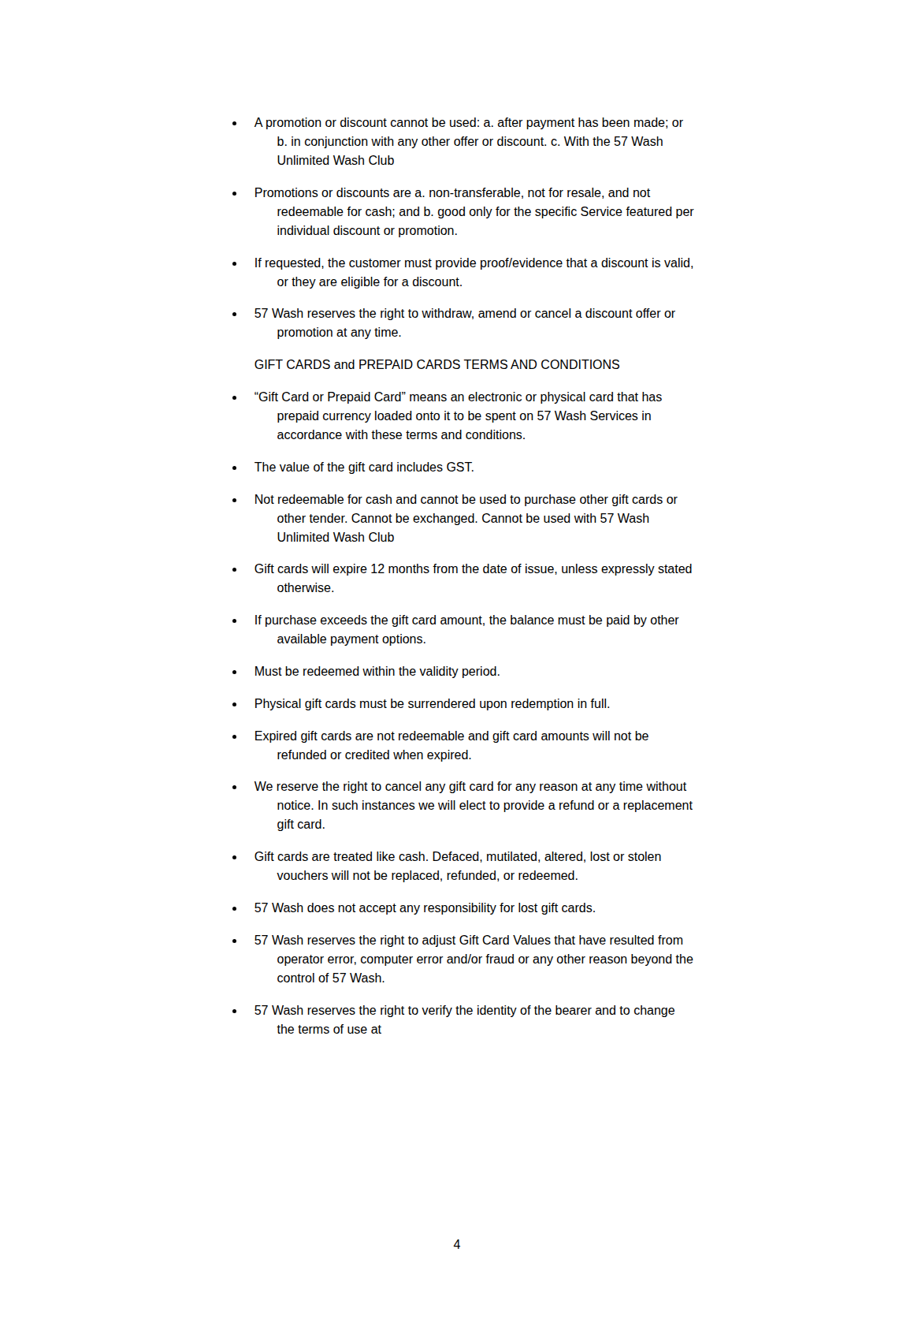A promotion or discount cannot be used: a. after payment has been made; or b. in conjunction with any other offer or discount. c. With the 57 Wash Unlimited Wash Club
Promotions or discounts are a. non-transferable, not for resale, and not redeemable for cash; and b. good only for the specific Service featured per individual discount or promotion.
If requested, the customer must provide proof/evidence that a discount is valid, or they are eligible for a discount.
57 Wash reserves the right to withdraw, amend or cancel a discount offer or promotion at any time.
GIFT CARDS and PREPAID CARDS TERMS AND CONDITIONS
“Gift Card or Prepaid Card” means an electronic or physical card that has prepaid currency loaded onto it to be spent on 57 Wash Services in accordance with these terms and conditions.
The value of the gift card includes GST.
Not redeemable for cash and cannot be used to purchase other gift cards or other tender. Cannot be exchanged. Cannot be used with 57 Wash Unlimited Wash Club
Gift cards will expire 12 months from the date of issue, unless expressly stated otherwise.
If purchase exceeds the gift card amount, the balance must be paid by other available payment options.
Must be redeemed within the validity period.
Physical gift cards must be surrendered upon redemption in full.
Expired gift cards are not redeemable and gift card amounts will not be refunded or credited when expired.
We reserve the right to cancel any gift card for any reason at any time without notice. In such instances we will elect to provide a refund or a replacement gift card.
Gift cards are treated like cash. Defaced, mutilated, altered, lost or stolen vouchers will not be replaced, refunded, or redeemed.
57 Wash does not accept any responsibility for lost gift cards.
57 Wash reserves the right to adjust Gift Card Values that have resulted from operator error, computer error and/or fraud or any other reason beyond the control of 57 Wash.
57 Wash reserves the right to verify the identity of the bearer and to change the terms of use at
4